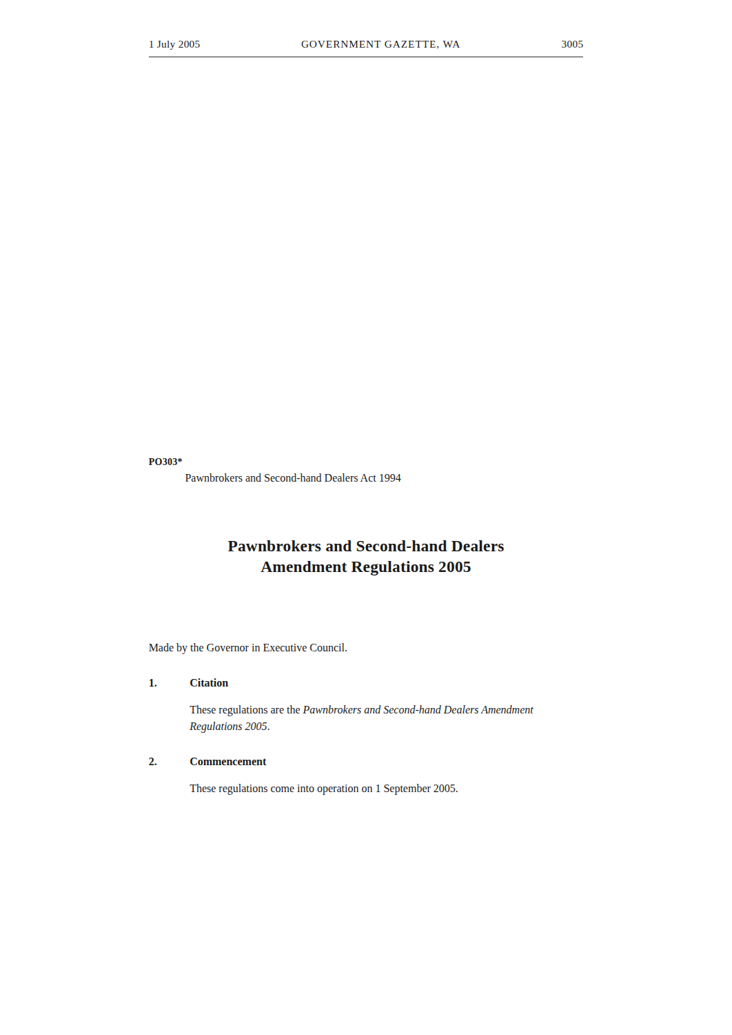1 July 2005 GOVERNMENT GAZETTE, WA 3005
PO303*
Pawnbrokers and Second-hand Dealers Act 1994
Pawnbrokers and Second-hand Dealers
Amendment Regulations 2005
Made by the Governor in Executive Council.
1.
Citation
These regulations are the Pawnbrokers and Second-hand Dealers Amendment Regulations 2005.
2.
Commencement
These regulations come into operation on 1 September 2005.